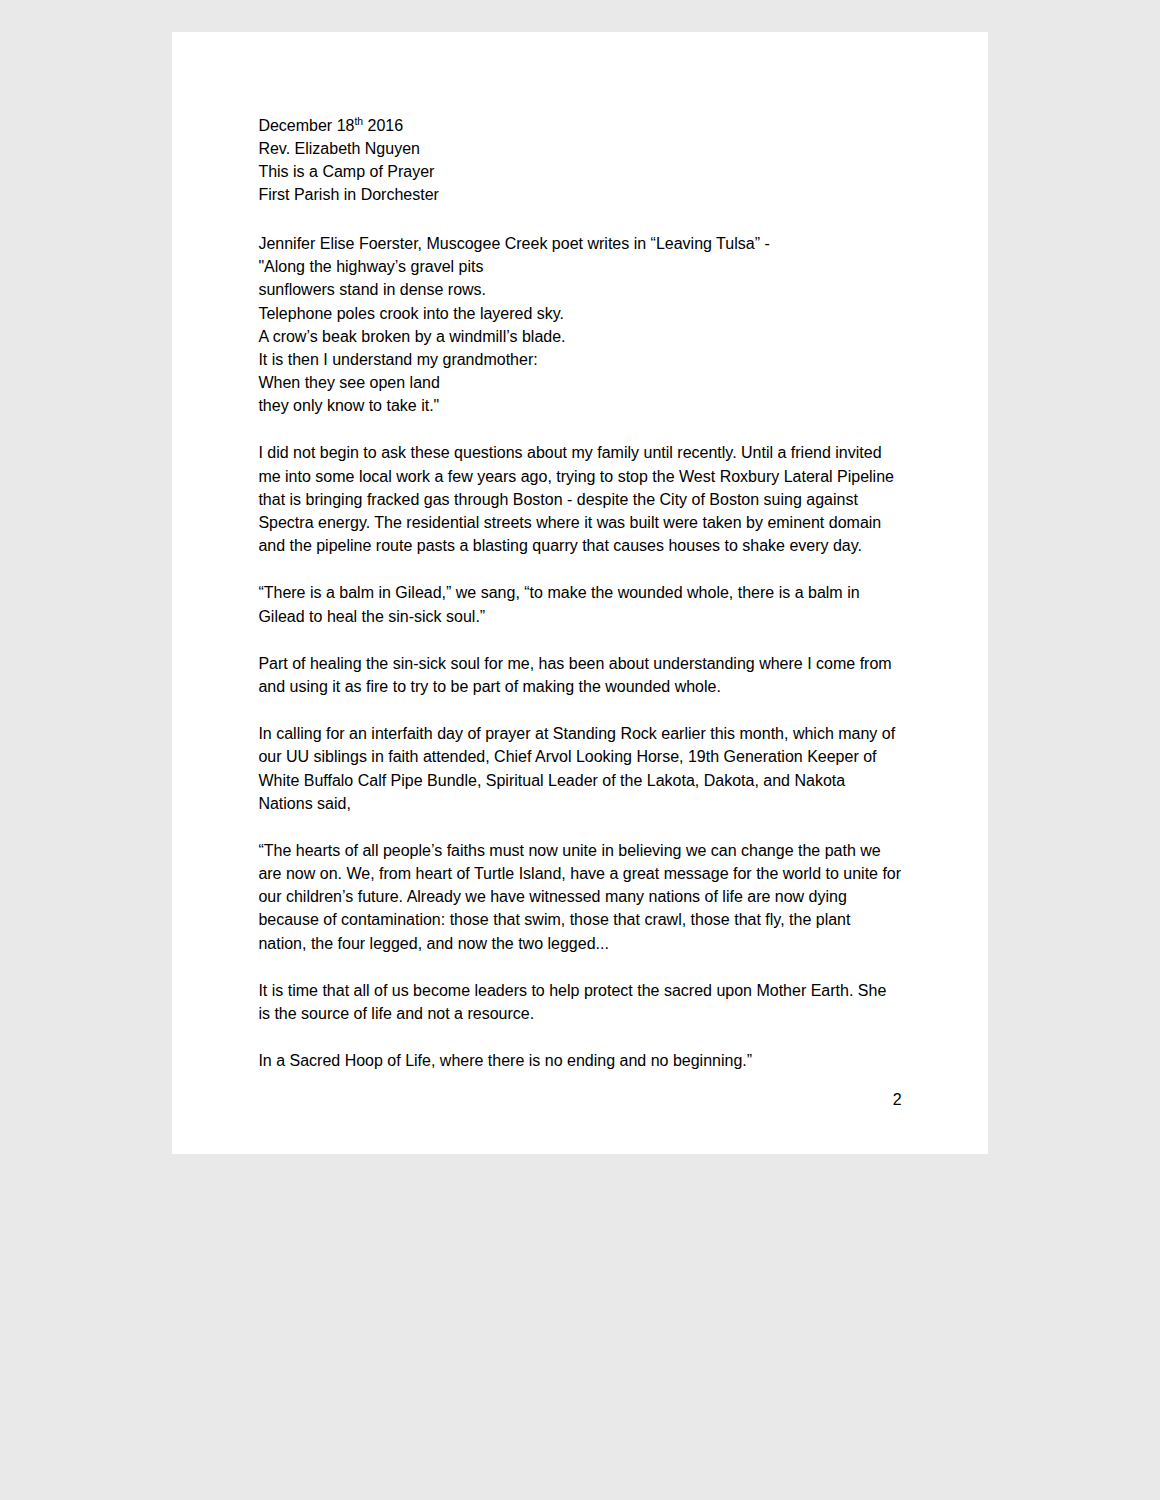December 18th 2016
Rev. Elizabeth Nguyen
This is a Camp of Prayer
First Parish in Dorchester
Jennifer Elise Foerster, Muscogee Creek poet writes in “Leaving Tulsa” -
"Along the highway’s gravel pits
sunflowers stand in dense rows.
Telephone poles crook into the layered sky.
A crow’s beak broken by a windmill’s blade.
It is then I understand my grandmother:
When they see open land
they only know to take it."
I did not begin to ask these questions about my family until recently. Until a friend invited me into some local work a few years ago, trying to stop the West Roxbury Lateral Pipeline that is bringing fracked gas through Boston - despite the City of Boston suing against Spectra energy. The residential streets where it was built were taken by eminent domain and the pipeline route pasts a blasting quarry that causes houses to shake every day.
“There is a balm in Gilead,” we sang, “to make the wounded whole, there is a balm in Gilead to heal the sin-sick soul.”
Part of healing the sin-sick soul for me, has been about understanding where I come from and using it as fire to try to be part of making the wounded whole.
In calling for an interfaith day of prayer at Standing Rock earlier this month, which many of our UU siblings in faith attended, Chief Arvol Looking Horse, 19th Generation Keeper of White Buffalo Calf Pipe Bundle, Spiritual Leader of the Lakota, Dakota, and Nakota Nations said,
“The hearts of all people’s faiths must now unite in believing we can change the path we are now on. We, from heart of Turtle Island, have a great message for the world to unite for our children’s future. Already we have witnessed many nations of life are now dying because of contamination: those that swim, those that crawl, those that fly, the plant nation, the four legged, and now the two legged...
It is time that all of us become leaders to help protect the sacred upon Mother Earth. She is the source of life and not a resource.
In a Sacred Hoop of Life, where there is no ending and no beginning.”
2